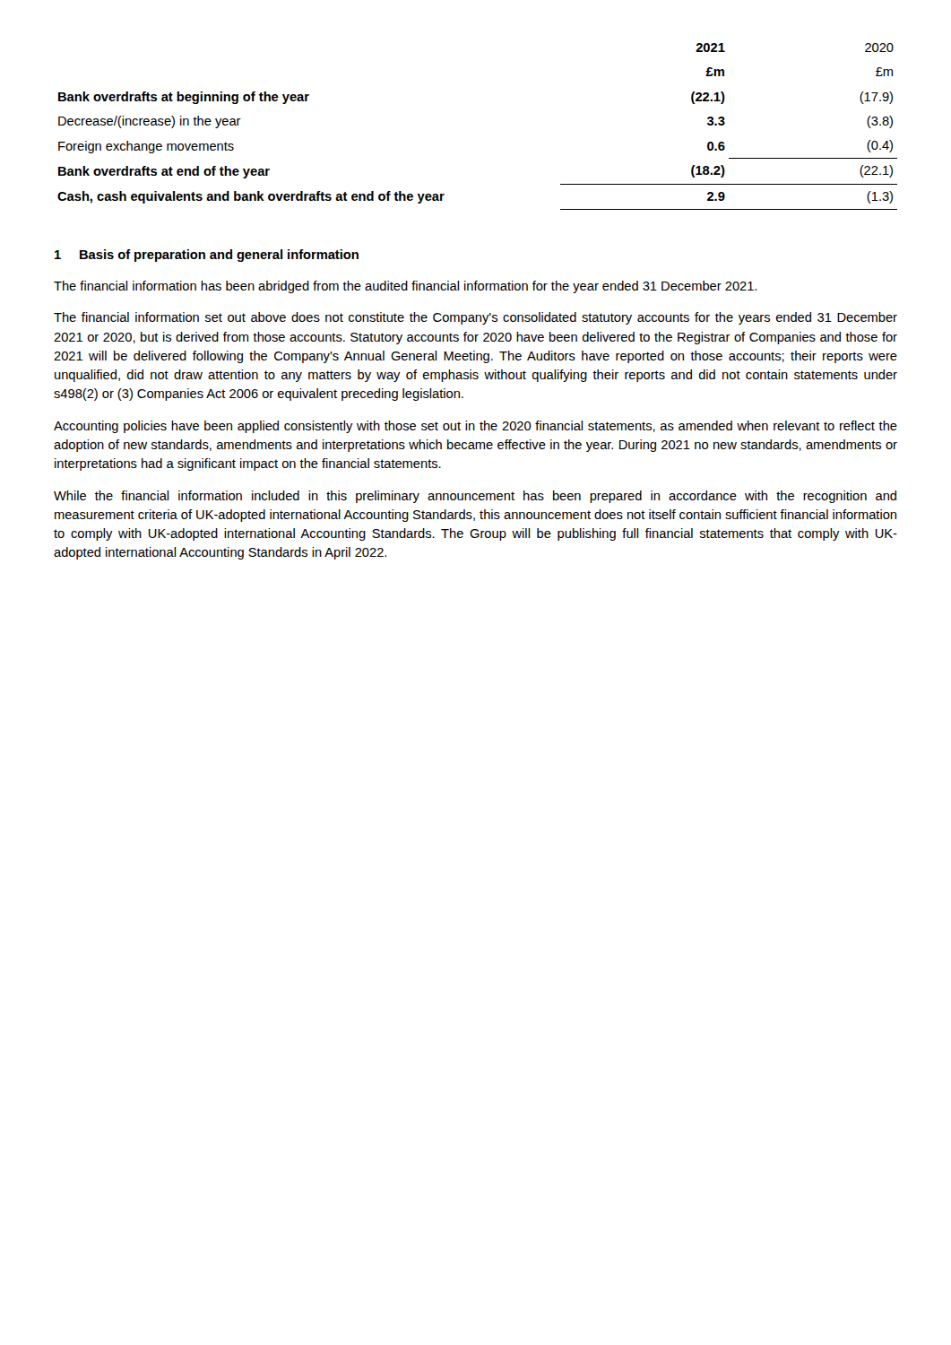| | 2021 | 2020 |
| | £m | £m |
| Bank overdrafts at beginning of the year | (22.1) | (17.9) |
| Decrease/(increase) in the year | 3.3 | (3.8) |
| Foreign exchange movements | 0.6 | (0.4) |
| Bank overdrafts at end of the year | (18.2) | (22.1) |
| Cash, cash equivalents and bank overdrafts at end of the year | 2.9 | (1.3) |
1 Basis of preparation and general information
The financial information has been abridged from the audited financial information for the year ended 31 December 2021.
The financial information set out above does not constitute the Company's consolidated statutory accounts for the years ended 31 December 2021 or 2020, but is derived from those accounts. Statutory accounts for 2020 have been delivered to the Registrar of Companies and those for 2021 will be delivered following the Company's Annual General Meeting. The Auditors have reported on those accounts; their reports were unqualified, did not draw attention to any matters by way of emphasis without qualifying their reports and did not contain statements under s498(2) or (3) Companies Act 2006 or equivalent preceding legislation.
Accounting policies have been applied consistently with those set out in the 2020 financial statements, as amended when relevant to reflect the adoption of new standards, amendments and interpretations which became effective in the year. During 2021 no new standards, amendments or interpretations had a significant impact on the financial statements.
While the financial information included in this preliminary announcement has been prepared in accordance with the recognition and measurement criteria of UK-adopted international Accounting Standards, this announcement does not itself contain sufficient financial information to comply with UK-adopted international Accounting Standards. The Group will be publishing full financial statements that comply with UK-adopted international Accounting Standards in April 2022.